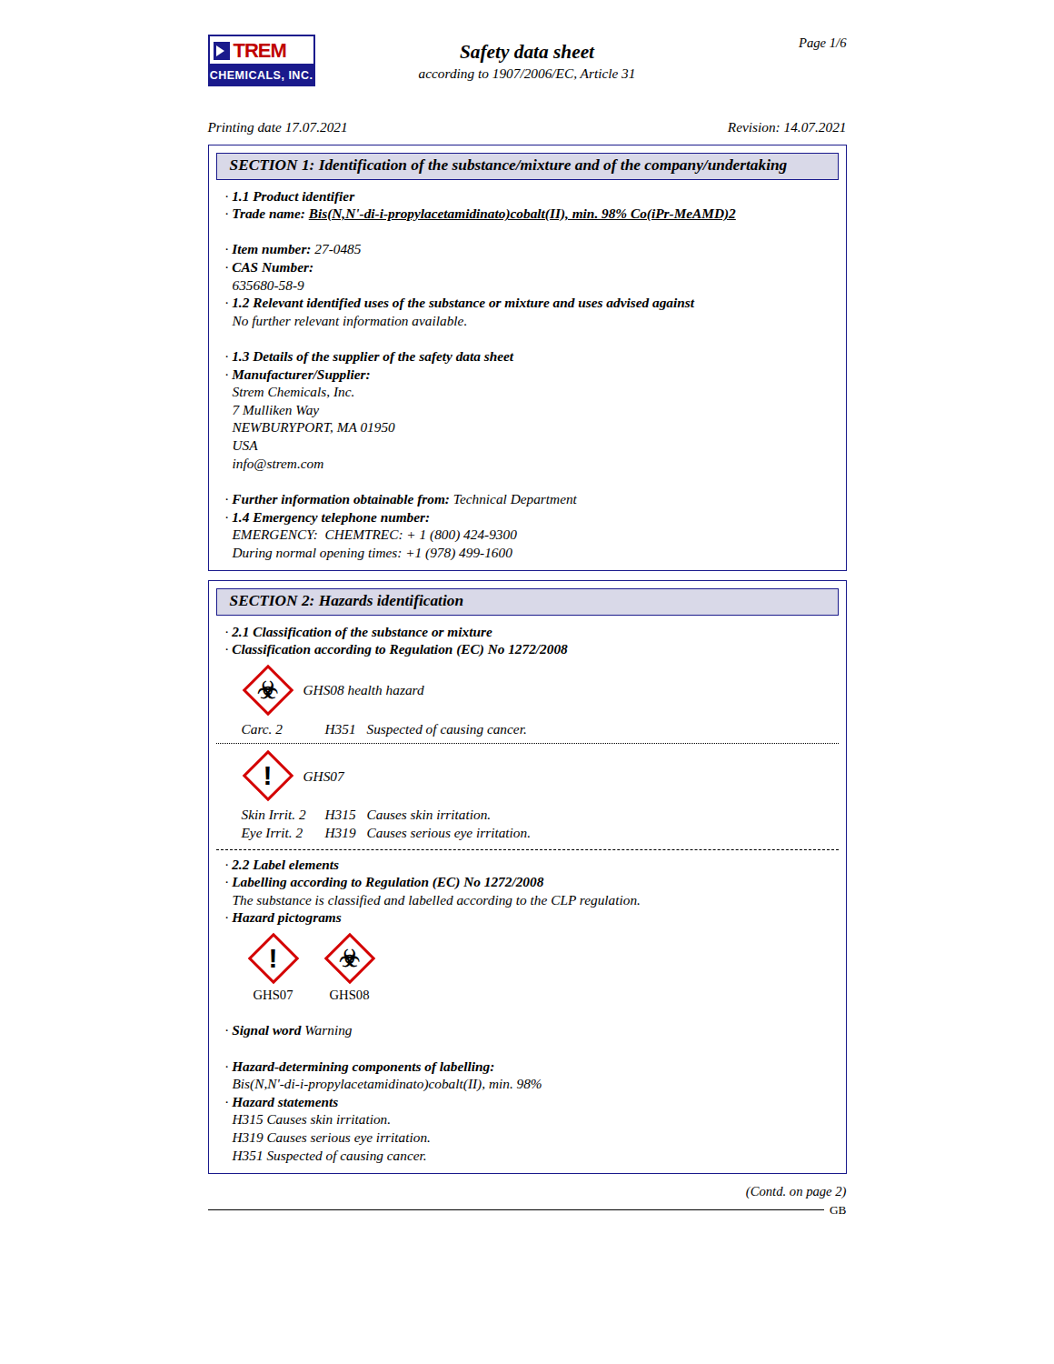TREM
CHEMICALS, INC.
Page 1/6
Safety data sheet
according to 1907/2006/EC, Article 31
Printing date 17.07.2021
Revision: 14.07.2021
SECTION 1: Identification of the substance/mixture and of the company/undertaking
· 1.1 Product identifier
· Trade name: Bis(N,N'-di-i-propylacetamidinato)cobalt(II), min. 98% Co(iPr-MeAMD)2
· Item number: 27-0485
· CAS Number:
635680-58-9
· 1.2 Relevant identified uses of the substance or mixture and uses advised against
No further relevant information available.
· 1.3 Details of the supplier of the safety data sheet
· Manufacturer/Supplier:
Strem Chemicals, Inc.
7 Mulliken Way
NEWBURYPORT, MA 01950
USA
info@strem.com
· Further information obtainable from: Technical Department
· 1.4 Emergency telephone number:
EMERGENCY: CHEMTREC: + 1 (800) 424-9300
During normal opening times: +1 (978) 499-1600
SECTION 2: Hazards identification
· 2.1 Classification of the substance or mixture
· Classification according to Regulation (EC) No 1272/2008
☣
GHS08 health hazard
Carc. 2 H351 Suspected of causing cancer.
!
GHS07
Skin Irrit. 2 H315 Causes skin irritation.
Eye Irrit. 2 H319 Causes serious eye irritation.
· 2.2 Label elements
· Labelling according to Regulation (EC) No 1272/2008
The substance is classified and labelled according to the CLP regulation.
· Hazard pictograms
!
☣
GHS07 GHS08
· Signal word Warning
· Hazard-determining components of labelling:
Bis(N,N'-di-i-propylacetamidinato)cobalt(II), min. 98%
· Hazard statements
H315 Causes skin irritation.
H319 Causes serious eye irritation.
H351 Suspected of causing cancer.
(Contd. on page 2)
GB